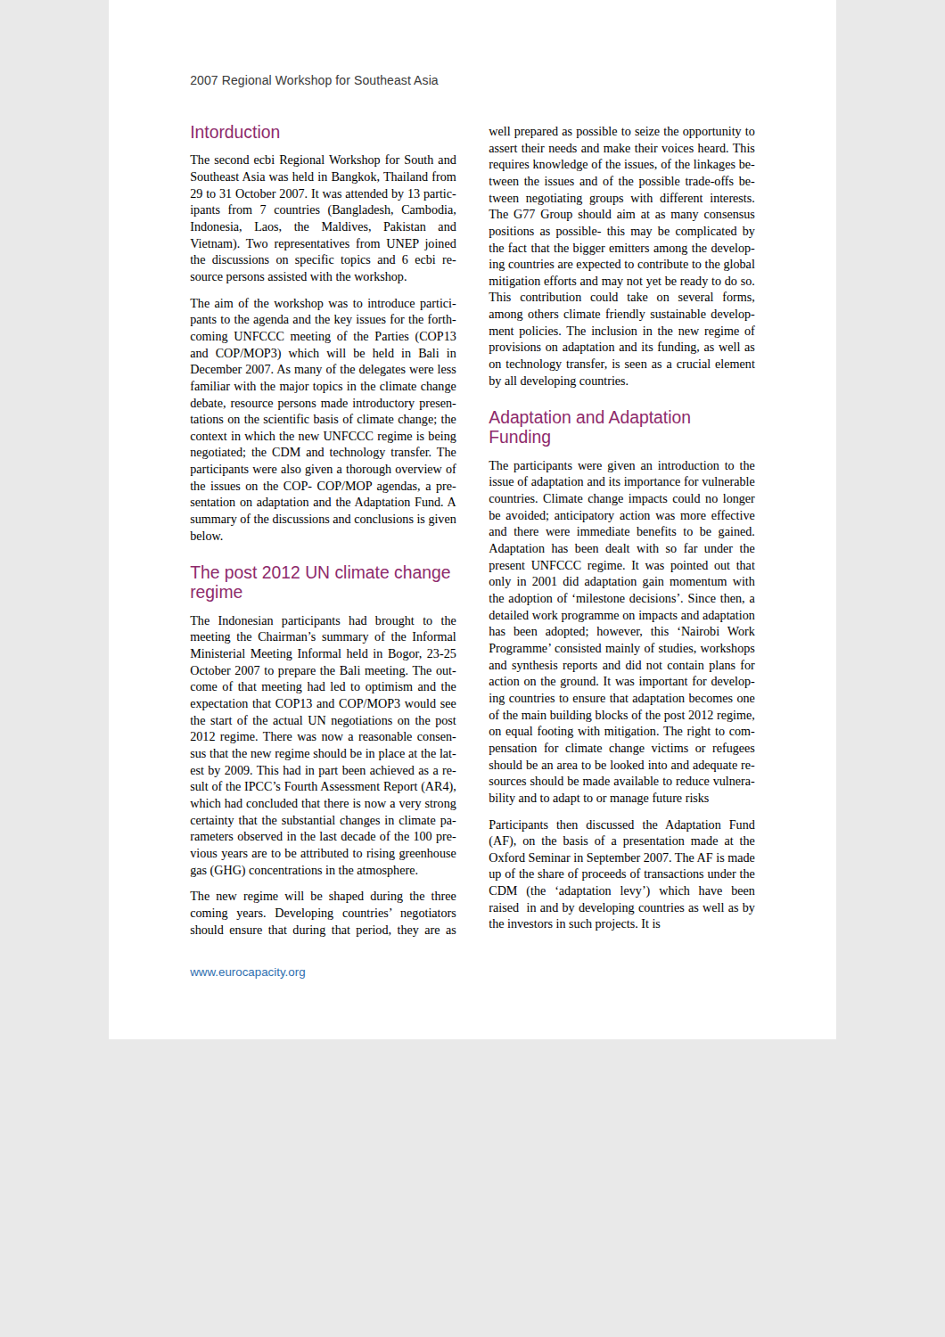2007 Regional Workshop for Southeast Asia
Intorduction
The second ecbi Regional Workshop for South and Southeast Asia was held in Bangkok, Thailand from 29 to 31 October 2007. It was attended by 13 participants from 7 countries (Bangladesh, Cambodia, Indonesia, Laos, the Maldives, Pakistan and Vietnam). Two representatives from UNEP joined the discussions on specific topics and 6 ecbi resource persons assisted with the workshop.
The aim of the workshop was to introduce participants to the agenda and the key issues for the forthcoming UNFCCC meeting of the Parties (COP13 and COP/MOP3) which will be held in Bali in December 2007. As many of the delegates were less familiar with the major topics in the climate change debate, resource persons made introductory presentations on the scientific basis of climate change; the context in which the new UNFCCC regime is being negotiated; the CDM and technology transfer. The participants were also given a thorough overview of the issues on the COP- COP/MOP agendas, a presentation on adaptation and the Adaptation Fund. A summary of the discussions and conclusions is given below.
The post 2012 UN climate change regime
The Indonesian participants had brought to the meeting the Chairman’s summary of the Informal Ministerial Meeting Informal held in Bogor, 23-25 October 2007 to prepare the Bali meeting. The outcome of that meeting had led to optimism and the expectation that COP13 and COP/MOP3 would see the start of the actual UN negotiations on the post 2012 regime. There was now a reasonable consensus that the new regime should be in place at the latest by 2009. This had in part been achieved as a result of the IPCC’s Fourth Assessment Report (AR4), which had concluded that there is now a very strong certainty that the substantial changes in climate parameters observed in the last decade of the 100 previous years are to be attributed to rising greenhouse gas (GHG) concentrations in the atmosphere.
The new regime will be shaped during the three coming years. Developing countries’ negotiators should ensure that during that period, they are as well prepared as possible to seize the opportunity to assert their needs and make their voices heard. This requires knowledge of the issues, of the linkages between the issues and of the possible trade-offs between negotiating groups with different interests. The G77 Group should aim at as many consensus positions as possible- this may be complicated by the fact that the bigger emitters among the developing countries are expected to contribute to the global mitigation efforts and may not yet be ready to do so. This contribution could take on several forms, among others climate friendly sustainable development policies. The inclusion in the new regime of provisions on adaptation and its funding, as well as on technology transfer, is seen as a crucial element by all developing countries.
Adaptation and Adaptation Funding
The participants were given an introduction to the issue of adaptation and its importance for vulnerable countries. Climate change impacts could no longer be avoided; anticipatory action was more effective and there were immediate benefits to be gained. Adaptation has been dealt with so far under the present UNFCCC regime. It was pointed out that only in 2001 did adaptation gain momentum with the adoption of ‘milestone decisions’. Since then, a detailed work programme on impacts and adaptation has been adopted; however, this ‘Nairobi Work Programme’ consisted mainly of studies, workshops and synthesis reports and did not contain plans for action on the ground. It was important for developing countries to ensure that adaptation becomes one of the main building blocks of the post 2012 regime, on equal footing with mitigation. The right to compensation for climate change victims or refugees should be an area to be looked into and adequate resources should be made available to reduce vulnerability and to adapt to or manage future risks
Participants then discussed the Adaptation Fund (AF), on the basis of a presentation made at the Oxford Seminar in September 2007. The AF is made up of the share of proceeds of transactions under the CDM (the ‘adaptation levy’) which have been raised in and by developing countries as well as by the investors in such projects. It is
www.eurocapacity.org